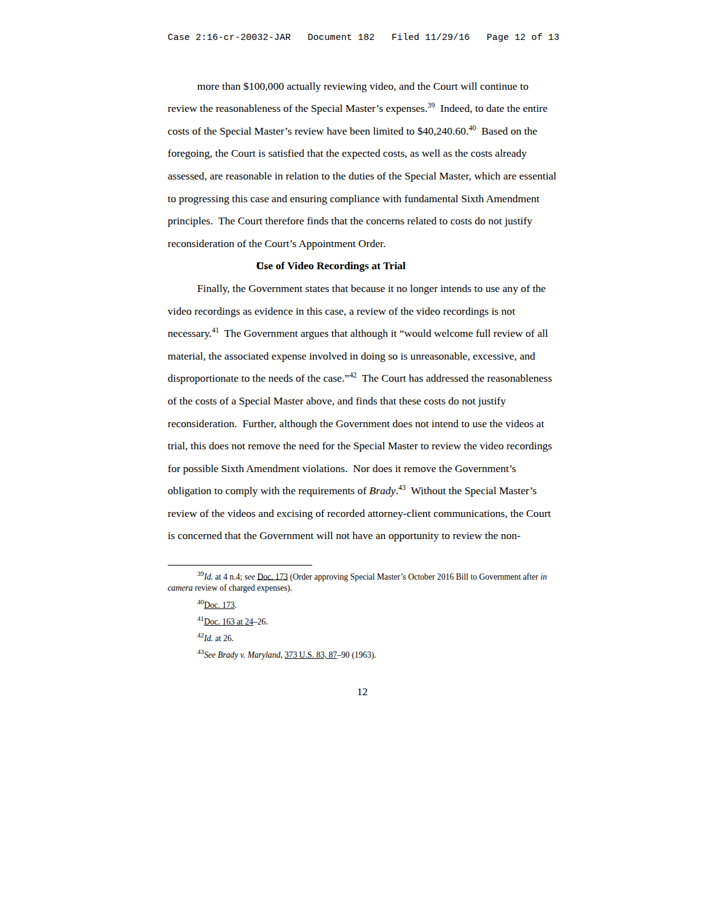Case 2:16-cr-20032-JAR Document 182 Filed 11/29/16 Page 12 of 13
more than $100,000 actually reviewing video, and the Court will continue to review the reasonableness of the Special Master’s expenses.39 Indeed, to date the entire costs of the Special Master’s review have been limited to $40,240.60.40 Based on the foregoing, the Court is satisfied that the expected costs, as well as the costs already assessed, are reasonable in relation to the duties of the Special Master, which are essential to progressing this case and ensuring compliance with fundamental Sixth Amendment principles. The Court therefore finds that the concerns related to costs do not justify reconsideration of the Court’s Appointment Order.
C. Use of Video Recordings at Trial
Finally, the Government states that because it no longer intends to use any of the video recordings as evidence in this case, a review of the video recordings is not necessary.41 The Government argues that although it “would welcome full review of all material, the associated expense involved in doing so is unreasonable, excessive, and disproportionate to the needs of the case.”42 The Court has addressed the reasonableness of the costs of a Special Master above, and finds that these costs do not justify reconsideration. Further, although the Government does not intend to use the videos at trial, this does not remove the need for the Special Master to review the video recordings for possible Sixth Amendment violations. Nor does it remove the Government’s obligation to comply with the requirements of Brady.43 Without the Special Master’s review of the videos and excising of recorded attorney-client communications, the Court is concerned that the Government will not have an opportunity to review the non-
39 Id. at 4 n.4; see Doc. 173 (Order approving Special Master’s October 2016 Bill to Government after in camera review of charged expenses).
40 Doc. 173.
41 Doc. 163 at 24–26.
42 Id. at 26.
43 See Brady v. Maryland, 373 U.S. 83, 87–90 (1963).
12